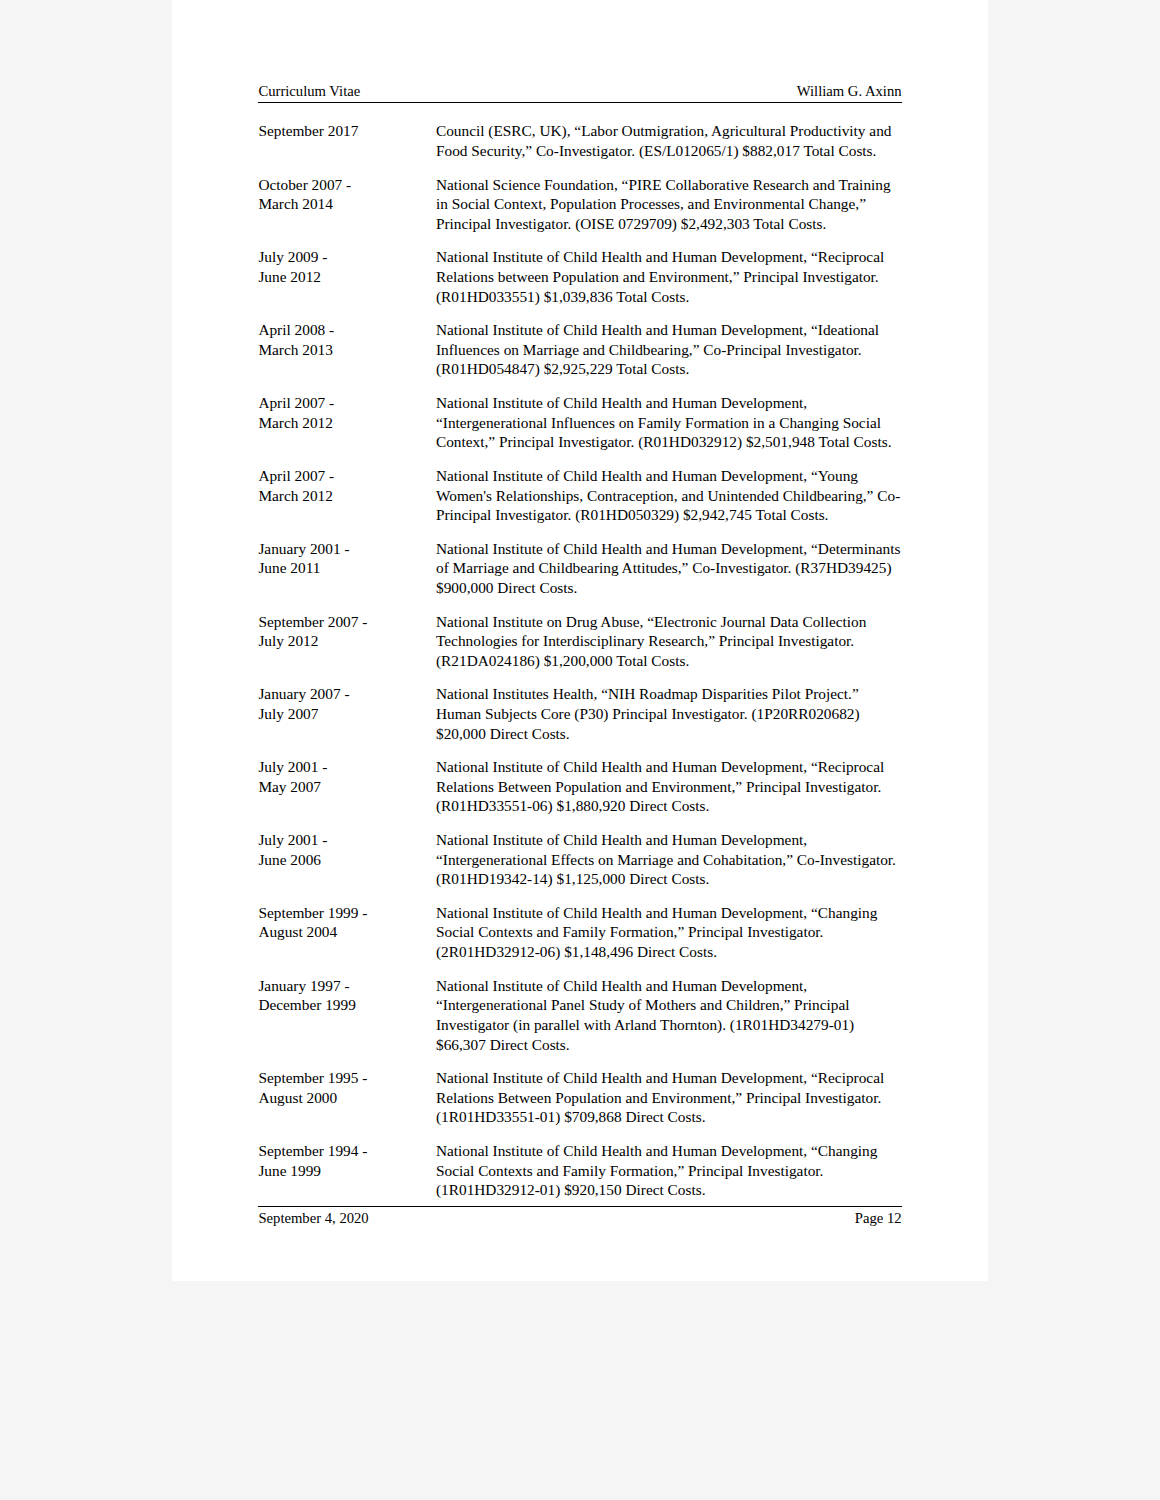Curriculum Vitae
William G. Axinn
| September 2017 | Council (ESRC, UK), “Labor Outmigration, Agricultural Productivity and Food Security,” Co-Investigator. (ES/L012065/1) $882,017 Total Costs. |
| October 2007 - March 2014 | National Science Foundation, “PIRE Collaborative Research and Training in Social Context, Population Processes, and Environmental Change,” Principal Investigator. (OISE 0729709) $2,492,303 Total Costs. |
| July 2009 - June 2012 | National Institute of Child Health and Human Development, “Reciprocal Relations between Population and Environment,” Principal Investigator. (R01HD033551) $1,039,836 Total Costs. |
| April 2008 - March 2013 | National Institute of Child Health and Human Development, “Ideational Influences on Marriage and Childbearing,” Co-Principal Investigator. (R01HD054847) $2,925,229 Total Costs. |
| April 2007 - March 2012 | National Institute of Child Health and Human Development, “Intergenerational Influences on Family Formation in a Changing Social Context,” Principal Investigator. (R01HD032912) $2,501,948 Total Costs. |
| April 2007 - March 2012 | National Institute of Child Health and Human Development, “Young Women's Relationships, Contraception, and Unintended Childbearing,” Co-Principal Investigator. (R01HD050329) $2,942,745 Total Costs. |
| January 2001 - June 2011 | National Institute of Child Health and Human Development, “Determinants of Marriage and Childbearing Attitudes,” Co-Investigator. (R37HD39425) $900,000 Direct Costs. |
| September 2007 - July 2012 | National Institute on Drug Abuse, “Electronic Journal Data Collection Technologies for Interdisciplinary Research,” Principal Investigator. (R21DA024186) $1,200,000 Total Costs. |
| January 2007 - July 2007 | National Institutes Health, “NIH Roadmap Disparities Pilot Project.” Human Subjects Core (P30) Principal Investigator. (1P20RR020682) $20,000 Direct Costs. |
| July 2001 - May 2007 | National Institute of Child Health and Human Development, “Reciprocal Relations Between Population and Environment,” Principal Investigator. (R01HD33551-06) $1,880,920 Direct Costs. |
| July 2001 - June 2006 | National Institute of Child Health and Human Development, “Intergenerational Effects on Marriage and Cohabitation,” Co-Investigator. (R01HD19342-14) $1,125,000 Direct Costs. |
| September 1999 - August 2004 | National Institute of Child Health and Human Development, “Changing Social Contexts and Family Formation,” Principal Investigator. (2R01HD32912-06) $1,148,496 Direct Costs. |
| January 1997 - December 1999 | National Institute of Child Health and Human Development, “Intergenerational Panel Study of Mothers and Children,” Principal Investigator (in parallel with Arland Thornton). (1R01HD34279-01) $66,307 Direct Costs. |
| September 1995 - August 2000 | National Institute of Child Health and Human Development, “Reciprocal Relations Between Population and Environment,” Principal Investigator. (1R01HD33551-01) $709,868 Direct Costs. |
| September 1994 - June 1999 | National Institute of Child Health and Human Development, “Changing Social Contexts and Family Formation,” Principal Investigator. (1R01HD32912-01) $920,150 Direct Costs. |
September 4, 2020
Page 12